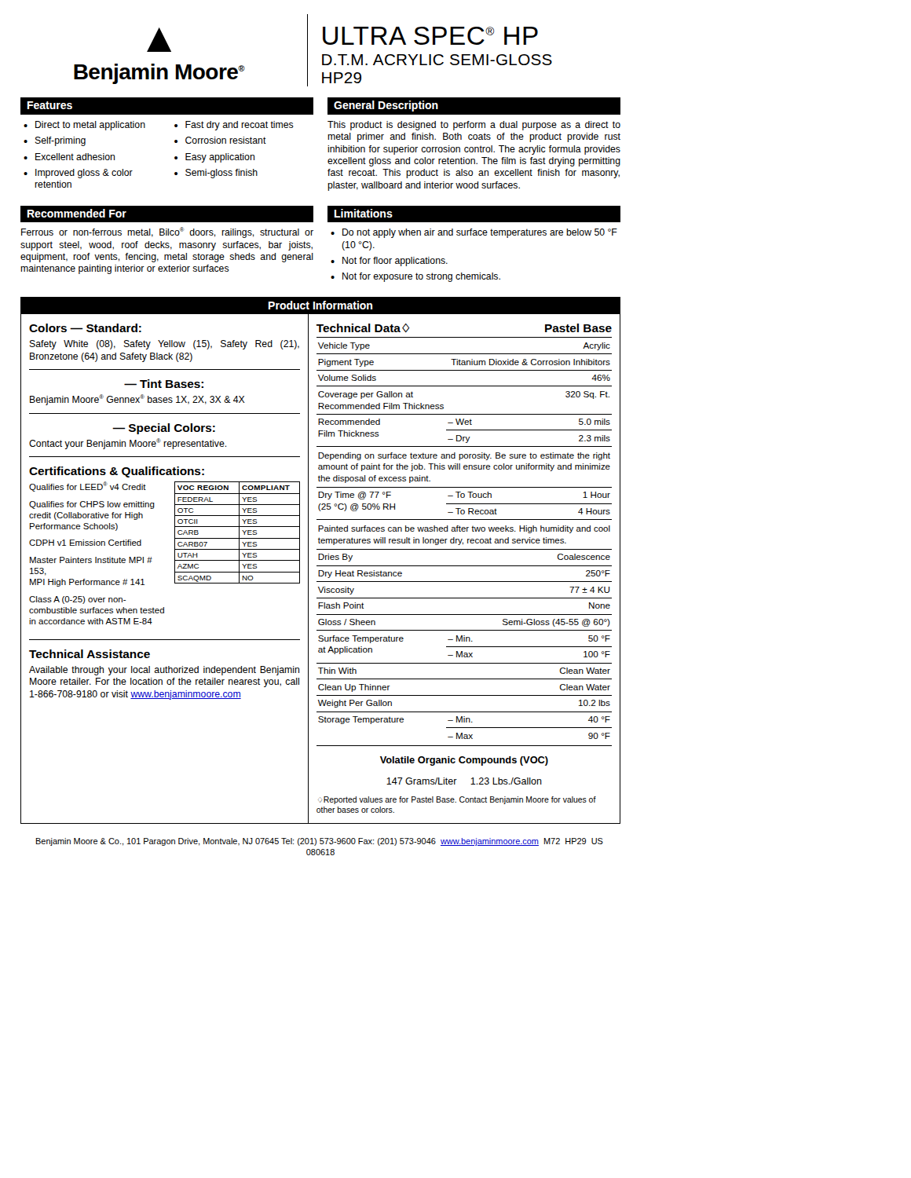▲
Benjamin Moore®
ULTRA SPEC® HP
D.T.M. ACRYLIC SEMI-GLOSS
HP29
Features
Direct to metal application
Self-priming
Excellent adhesion
Improved gloss & color retention
Fast dry and recoat times
Corrosion resistant
Easy application
Semi-gloss finish
General Description
This product is designed to perform a dual purpose as a direct to metal primer and finish. Both coats of the product provide rust inhibition for superior corrosion control. The acrylic formula provides excellent gloss and color retention. The film is fast drying permitting fast recoat. This product is also an excellent finish for masonry, plaster, wallboard and interior wood surfaces.
Recommended For
Ferrous or non-ferrous metal, Bilco® doors, railings, structural or support steel, wood, roof decks, masonry surfaces, bar joists, equipment, roof vents, fencing, metal storage sheds and general maintenance painting interior or exterior surfaces
Limitations
Do not apply when air and surface temperatures are below 50 °F (10 °C).
Not for floor applications.
Not for exposure to strong chemicals.
Product Information
Colors — Standard:
Safety White (08), Safety Yellow (15), Safety Red (21), Bronzetone (64) and Safety Black (82)
— Tint Bases:
Benjamin Moore® Gennex® bases 1X, 2X, 3X & 4X
— Special Colors:
Contact your Benjamin Moore® representative.
Certifications & Qualifications:
Qualifies for LEED® v4 Credit
Qualifies for CHPS low emitting credit (Collaborative for High Performance Schools)
CDPH v1 Emission Certified
Master Painters Institute MPI # 153,
MPI High Performance # 141
Class A (0-25) over non-combustible surfaces when tested in accordance with ASTM E-84
| VOC REGION | COMPLIANT |
| --- | --- |
| FEDERAL | YES |
| OTC | YES |
| OTCII | YES |
| CARB | YES |
| CARB07 | YES |
| UTAH | YES |
| AZMC | YES |
| SCAQMD | NO |
Technical Assistance
Available through your local authorized independent Benjamin Moore retailer. For the location of the retailer nearest you, call 1-866-708-9180 or visit www.benjaminmoore.com
Technical Data♢ Pastel Base
| Vehicle Type | | Acrylic |
| Pigment Type | Titanium Dioxide & Corrosion Inhibitors |
| Volume Solids | | 46% |
| Coverage per Gallon at Recommended Film Thickness | | 320 Sq. Ft. |
| Recommended Film Thickness | – Wet | 5.0 mils |
| – Dry | 2.3 mils |
Depending on surface texture and porosity. Be sure to estimate the right amount of paint for the job. This will ensure color uniformity and minimize the disposal of excess paint.
| Dry Time @ 77 °F (25 °C) @ 50% RH | – To Touch | 1 Hour |
| – To Recoat | 4 Hours |
Painted surfaces can be washed after two weeks. High humidity and cool temperatures will result in longer dry, recoat and service times.
| Dries By | | Coalescence |
| Dry Heat Resistance | | 250°F |
| Viscosity | | 77 ± 4 KU |
| Flash Point | | None |
| Gloss / Sheen | Semi-Gloss (45-55 @ 60°) |
| Surface Temperature at Application | – Min. | 50 °F |
| – Max | 100 °F |
| Thin With | | Clean Water |
| Clean Up Thinner | | Clean Water |
| Weight Per Gallon | | 10.2 lbs |
| Storage Temperature | – Min. | 40 °F |
| – Max | 90 °F |
Volatile Organic Compounds (VOC)
147 Grams/Liter 1.23 Lbs./Gallon
♢Reported values are for Pastel Base. Contact Benjamin Moore for values of other bases or colors.
Benjamin Moore & Co., 101 Paragon Drive, Montvale, NJ 07645 Tel: (201) 573-9600 Fax: (201) 573-9046 www.benjaminmoore.com M72 HP29 US 080618